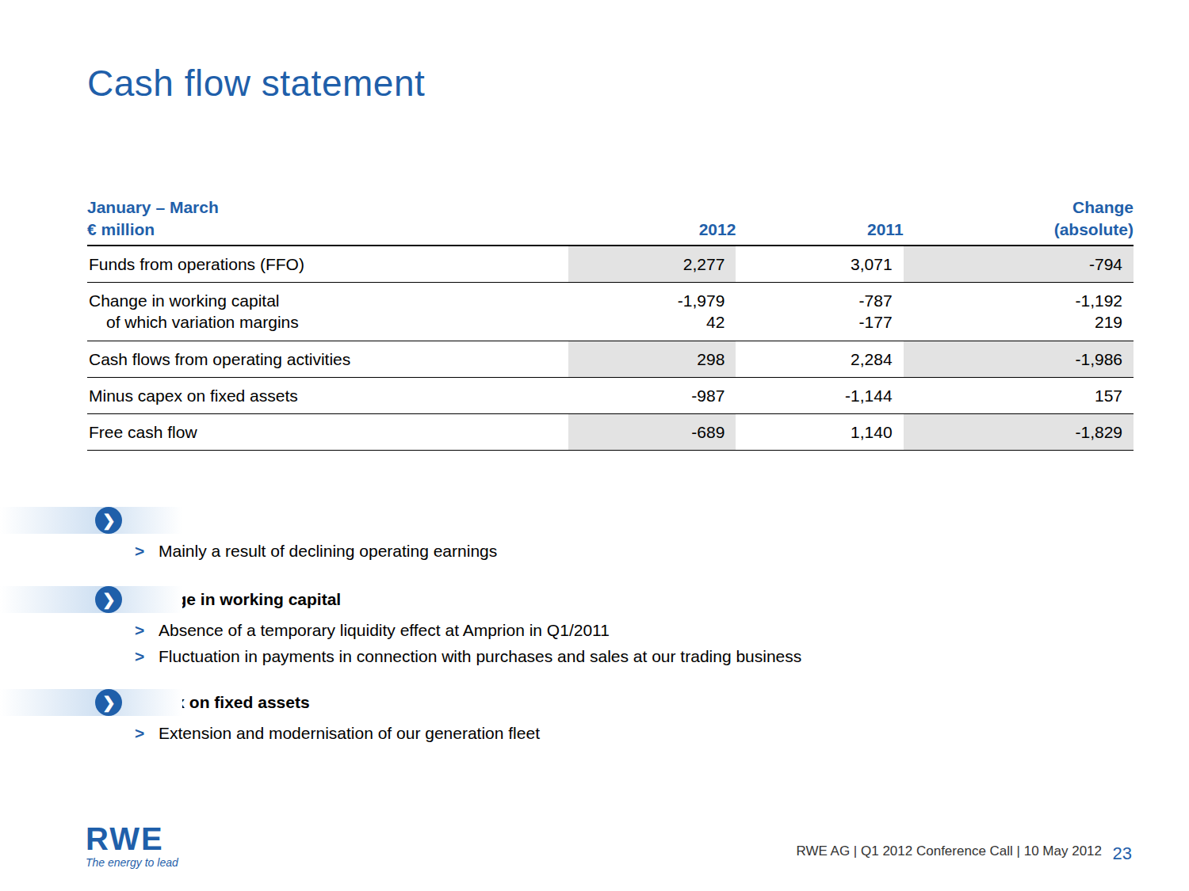Cash flow statement
| January – March € million | 2012 | 2011 | Change (absolute) |
| --- | --- | --- | --- |
| Funds from operations (FFO) | 2,277 | 3,071 | -794 |
| Change in working capital of which variation margins | -1,979 42 | -787 -177 | -1,192 219 |
| Cash flows from operating activities | 298 | 2,284 | -1,986 |
| Minus capex on fixed assets | -987 | -1,144 | 157 |
| Free cash flow | -689 | 1,140 | -1,829 |
❯
FFO
Mainly a result of declining operating earnings
❯
Change in working capital
Absence of a temporary liquidity effect at Amprion in Q1/2011
Fluctuation in payments in connection with purchases and sales at our trading business
❯
Capex on fixed assets
Extension and modernisation of our generation fleet
RWE
The energy to lead
RWE AG | Q1 2012 Conference Call | 10 May 2012
23